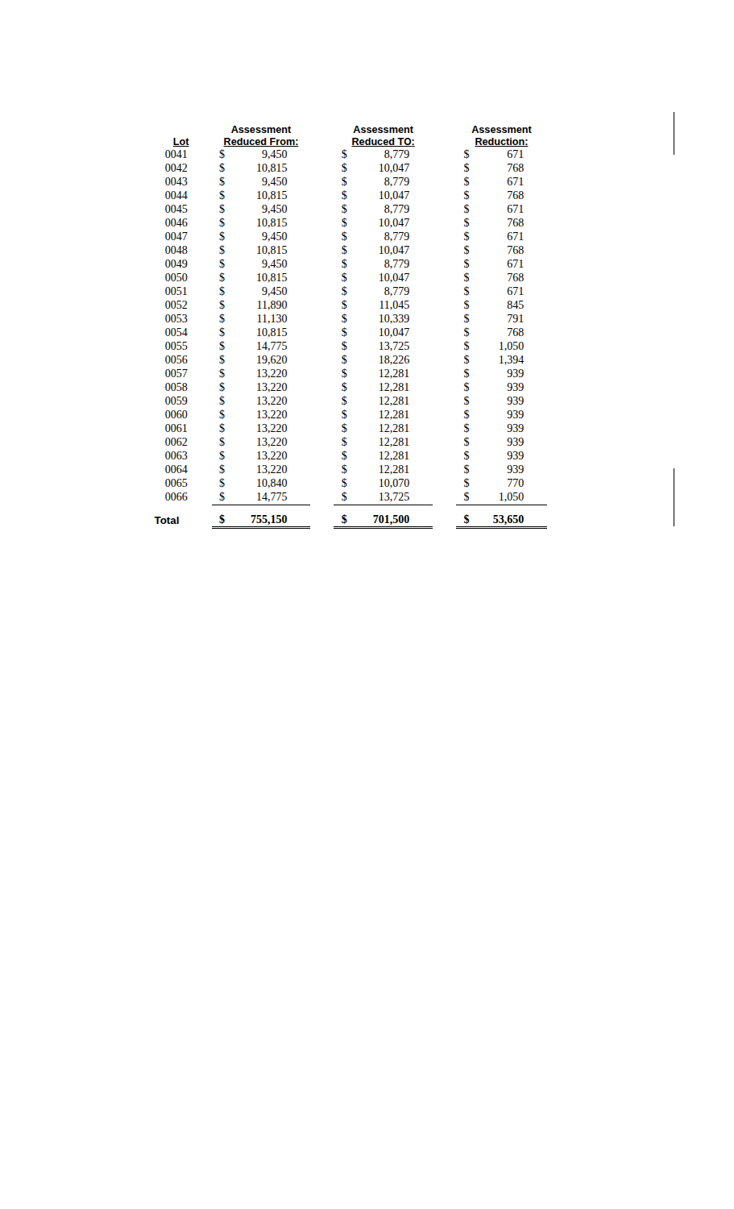| | Assessment | | Assessment | | Assessment |
| --- | --- | --- | --- | --- | --- |
| Lot | Reduced From: | | Reduced T O : | | Reduction: |
| 0041 | $ | 9,450 | | $ | 8,779 | | $ | 671 |
| 0042 | $ | 10,815 | | $ | 10,047 | | $ | 768 |
| 0043 | $ | 9,450 | | $ | 8,779 | | $ | 671 |
| 0044 | $ | 10,815 | | $ | 10,047 | | $ | 768 |
| 0045 | $ | 9,450 | | $ | 8,779 | | $ | 671 |
| 0046 | $ | 10,815 | | $ | 10,047 | | $ | 768 |
| 0047 | $ | 9,450 | | $ | 8,779 | | $ | 671 |
| 0048 | $ | 10,815 | | $ | 10,047 | | $ | 768 |
| 0049 | $ | 9,450 | | $ | 8,779 | | $ | 671 |
| 0050 | $ | 10,815 | | $ | 10,047 | | $ | 768 |
| 0051 | $ | 9,450 | | $ | 8,779 | | $ | 671 |
| 0052 | $ | 11,890 | | $ | 11,045 | | $ | 845 |
| 0053 | $ | 11,130 | | $ | 10,339 | | $ | 791 |
| 0054 | $ | 10,815 | | $ | 10,047 | | $ | 768 |
| 0055 | $ | 14,775 | | $ | 13,725 | | $ | 1,050 |
| 0056 | $ | 19,620 | | $ | 18,226 | | $ | 1,394 |
| 0057 | $ | 13,220 | | $ | 12,281 | | $ | 939 |
| 0058 | $ | 13,220 | | $ | 12,281 | | $ | 939 |
| 0059 | $ | 13,220 | | $ | 12,281 | | $ | 939 |
| 0060 | $ | 13,220 | | $ | 12,281 | | $ | 939 |
| 0061 | $ | 13,220 | | $ | 12,281 | | $ | 939 |
| 0062 | $ | 13,220 | | $ | 12,281 | | $ | 939 |
| 0063 | $ | 13,220 | | $ | 12,281 | | $ | 939 |
| 0064 | $ | 13,220 | | $ | 12,281 | | $ | 939 |
| 0065 | $ | 10,840 | | $ | 10,070 | | $ | 770 |
| 0066 | $ | 14,775 | | $ | 13,725 | | $ | 1,050 |
| Total | $ | 755,150 | | $ | 701,500 | | $ | 53,650 |